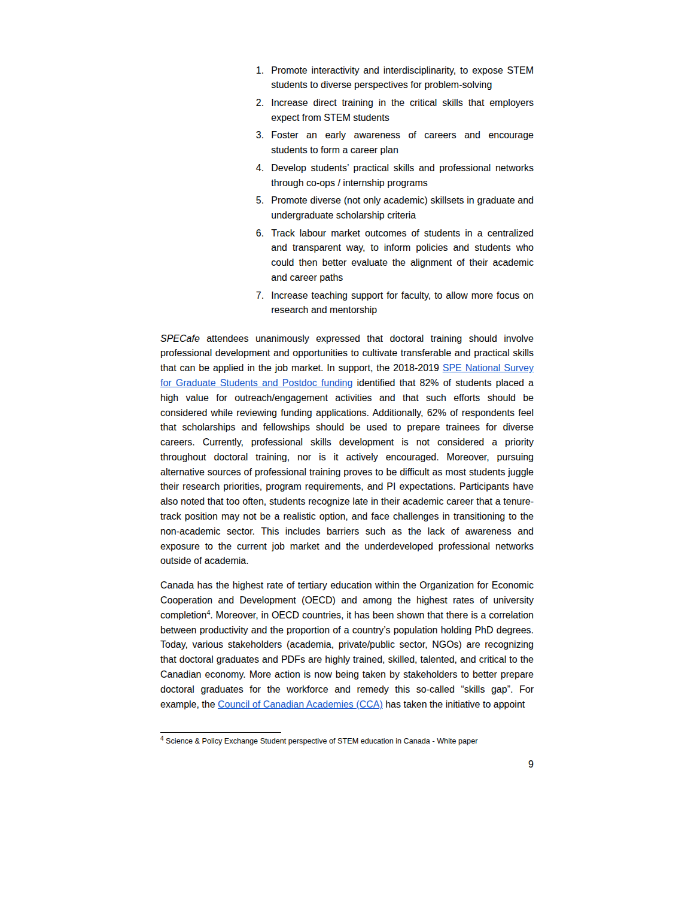Promote interactivity and interdisciplinarity, to expose STEM students to diverse perspectives for problem-solving
Increase direct training in the critical skills that employers expect from STEM students
Foster an early awareness of careers and encourage students to form a career plan
Develop students’ practical skills and professional networks through co-ops / internship programs
Promote diverse (not only academic) skillsets in graduate and undergraduate scholarship criteria
Track labour market outcomes of students in a centralized and transparent way, to inform policies and students who could then better evaluate the alignment of their academic and career paths
Increase teaching support for faculty, to allow more focus on research and mentorship
SPECafe attendees unanimously expressed that doctoral training should involve professional development and opportunities to cultivate transferable and practical skills that can be applied in the job market. In support, the 2018-2019 SPE National Survey for Graduate Students and Postdoc funding identified that 82% of students placed a high value for outreach/engagement activities and that such efforts should be considered while reviewing funding applications. Additionally, 62% of respondents feel that scholarships and fellowships should be used to prepare trainees for diverse careers. Currently, professional skills development is not considered a priority throughout doctoral training, nor is it actively encouraged. Moreover, pursuing alternative sources of professional training proves to be difficult as most students juggle their research priorities, program requirements, and PI expectations. Participants have also noted that too often, students recognize late in their academic career that a tenure-track position may not be a realistic option, and face challenges in transitioning to the non-academic sector. This includes barriers such as the lack of awareness and exposure to the current job market and the underdeveloped professional networks outside of academia.
Canada has the highest rate of tertiary education within the Organization for Economic Cooperation and Development (OECD) and among the highest rates of university completion4. Moreover, in OECD countries, it has been shown that there is a correlation between productivity and the proportion of a country’s population holding PhD degrees. Today, various stakeholders (academia, private/public sector, NGOs) are recognizing that doctoral graduates and PDFs are highly trained, skilled, talented, and critical to the Canadian economy. More action is now being taken by stakeholders to better prepare doctoral graduates for the workforce and remedy this so-called “skills gap”. For example, the Council of Canadian Academies (CCA) has taken the initiative to appoint
4 Science & Policy Exchange Student perspective of STEM education in Canada - White paper
9